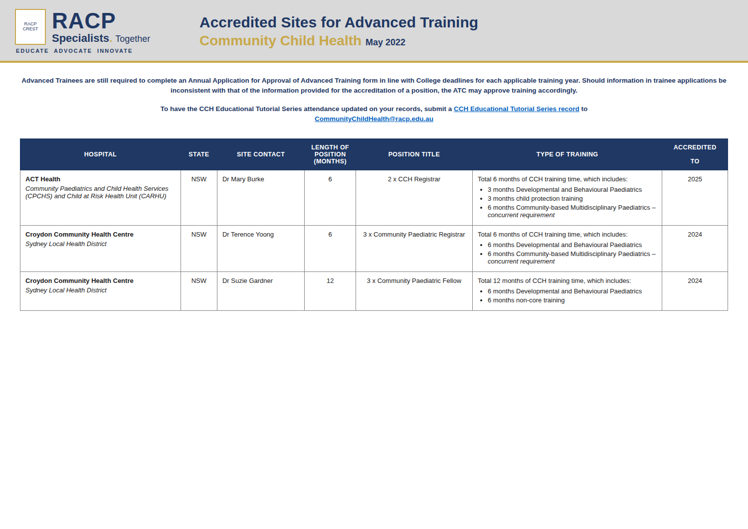RACP
CREST
RACP Specialists. Together
EDUCATE ADVOCATE INNOVATE
Accredited Sites for Advanced Training
Community Child Health May 2022
Advanced Trainees are still required to complete an Annual Application for Approval of Advanced Training form in line with College deadlines for each applicable training year. Should information in trainee applications be inconsistent with that of the information provided for the accreditation of a position, the ATC may approve training accordingly.
To have the CCH Educational Tutorial Series attendance updated on your records, submit a CCH Educational Tutorial Series record to
CommunityChildHealth@racp.edu.au
| HOSPITAL | STATE | SITE CONTACT | LENGTH OF POSITION (MONTHS) | POSITION TITLE | TYPE OF TRAINING | ACCREDITED TO |
| --- | --- | --- | --- | --- | --- | --- |
| ACT Health Community Paediatrics and Child Health Services (CPCHS) and Child at Risk Health Unit (CARHU) | NSW | Dr Mary Burke | 6 | 2 x CCH Registrar | Total 6 months of CCH training time, which includes: 3 months Developmental and Behavioural Paediatrics 3 months child protection training 6 months Community-based Multidisciplinary Paediatrics – concurrent requirement | 2025 |
| Croydon Community Health Centre Sydney Local Health District | NSW | Dr Terence Yoong | 6 | 3 x Community Paediatric Registrar | Total 6 months of CCH training time, which includes: 6 months Developmental and Behavioural Paediatrics 6 months Community-based Multidisciplinary Paediatrics – concurrent requirement | 2024 |
| Croydon Community Health Centre Sydney Local Health District | NSW | Dr Suzie Gardner | 12 | 3 x Community Paediatric Fellow | Total 12 months of CCH training time, which includes: 6 months Developmental and Behavioural Paediatrics 6 months non-core training | 2024 |